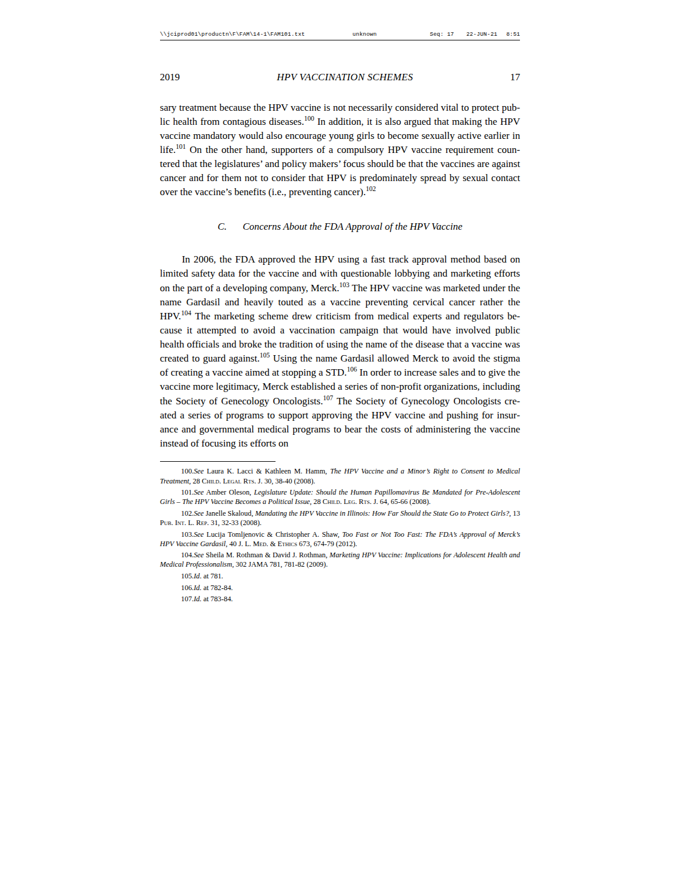\\jciprod01\productn\F\FAM\14-1\FAM101.txt unknown Seq: 17 22-JUN-21 8:51
2019 HPV VACCINATION SCHEMES 17
sary treatment because the HPV vaccine is not necessarily considered vital to protect public health from contagious diseases.100 In addition, it is also argued that making the HPV vaccine mandatory would also encourage young girls to become sexually active earlier in life.101 On the other hand, supporters of a compulsory HPV vaccine requirement countered that the legislatures’ and policy makers’ focus should be that the vaccines are against cancer and for them not to consider that HPV is predominately spread by sexual contact over the vaccine’s benefits (i.e., preventing cancer).102
C. Concerns About the FDA Approval of the HPV Vaccine
In 2006, the FDA approved the HPV using a fast track approval method based on limited safety data for the vaccine and with questionable lobbying and marketing efforts on the part of a developing company, Merck.103 The HPV vaccine was marketed under the name Gardasil and heavily touted as a vaccine preventing cervical cancer rather the HPV.104 The marketing scheme drew criticism from medical experts and regulators because it attempted to avoid a vaccination campaign that would have involved public health officials and broke the tradition of using the name of the disease that a vaccine was created to guard against.105 Using the name Gardasil allowed Merck to avoid the stigma of creating a vaccine aimed at stopping a STD.106 In order to increase sales and to give the vaccine more legitimacy, Merck established a series of non-profit organizations, including the Society of Genecology Oncologists.107 The Society of Gynecology Oncologists created a series of programs to support approving the HPV vaccine and pushing for insurance and governmental medical programs to bear the costs of administering the vaccine instead of focusing its efforts on
100. See Laura K. Lacci & Kathleen M. Hamm, The HPV Vaccine and a Minor’s Right to Consent to Medical Treatment, 28 Child. Legal Rts. J. 30, 38-40 (2008).
101. See Amber Oleson, Legislature Update: Should the Human Papillomavirus Be Mandated for Pre-Adolescent Girls – The HPV Vaccine Becomes a Political Issue, 28 Child. Leg. Rts. J. 64, 65-66 (2008).
102. See Janelle Skaloud, Mandating the HPV Vaccine in Illinois: How Far Should the State Go to Protect Girls?, 13 Pub. Int. L. Rep. 31, 32-33 (2008).
103. See Lucija Tomljenovic & Christopher A. Shaw, Too Fast or Not Too Fast: The FDA’s Approval of Merck’s HPV Vaccine Gardasil, 40 J. L. Med. & Ethics 673, 674-79 (2012).
104. See Sheila M. Rothman & David J. Rothman, Marketing HPV Vaccine: Implications for Adolescent Health and Medical Professionalism, 302 JAMA 781, 781-82 (2009).
105. Id. at 781.
106. Id. at 782-84.
107. Id. at 783-84.